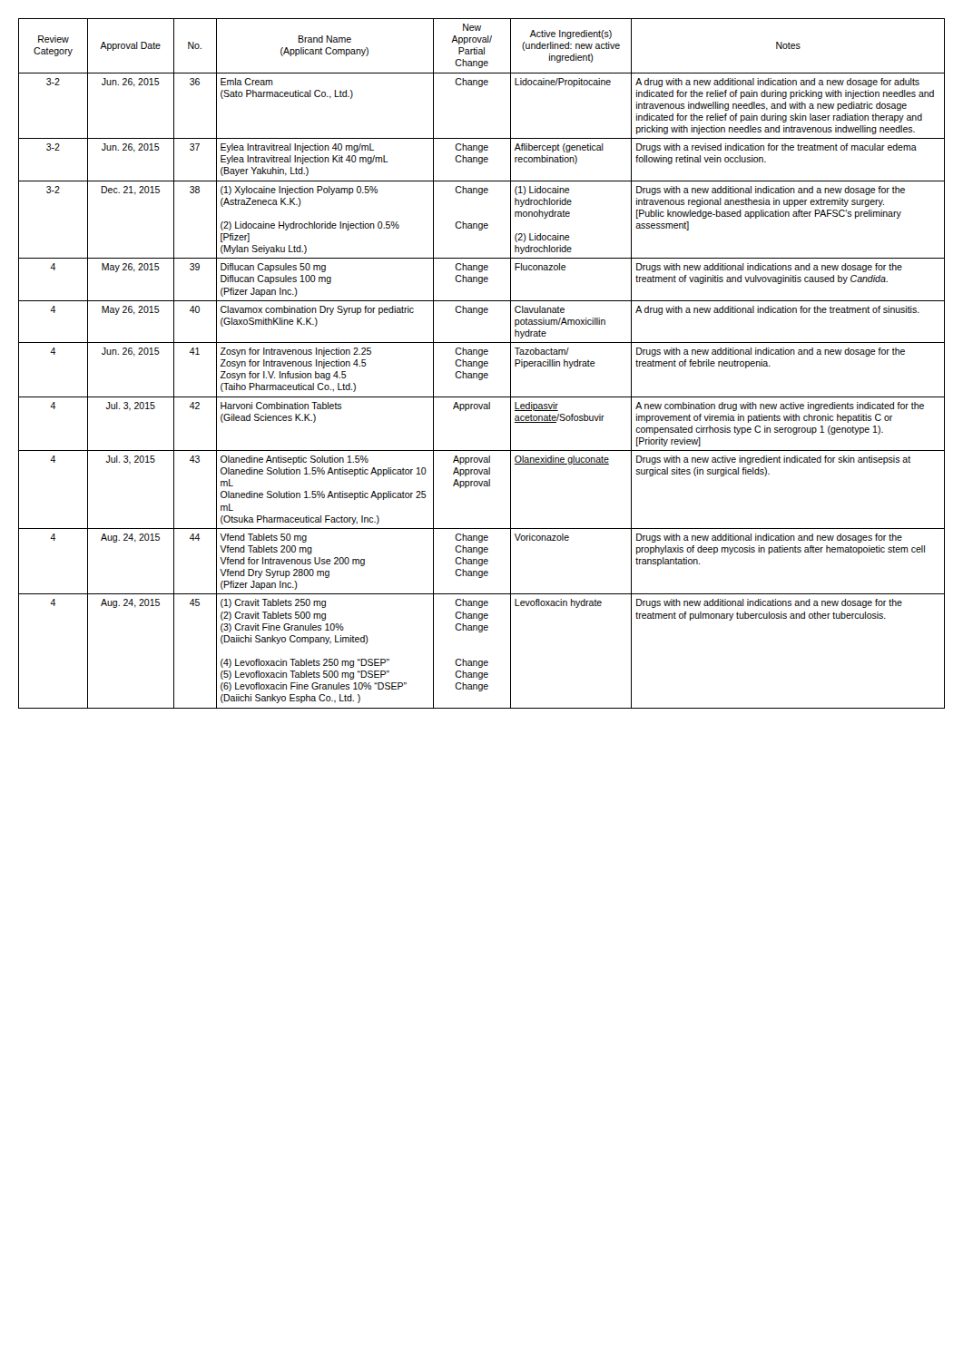| Review Category | Approval Date | No. | Brand Name (Applicant Company) | New Approval/ Partial Change | Active Ingredient(s) (underlined: new active ingredient) | Notes |
| --- | --- | --- | --- | --- | --- | --- |
| 3-2 | Jun. 26, 2015 | 36 | Emla Cream (Sato Pharmaceutical Co., Ltd.) | Change | Lidocaine/Propitocaine | A drug with a new additional indication and a new dosage for adults indicated for the relief of pain during pricking with injection needles and intravenous indwelling needles, and with a new pediatric dosage indicated for the relief of pain during skin laser radiation therapy and pricking with injection needles and intravenous indwelling needles. |
| 3-2 | Jun. 26, 2015 | 37 | Eylea Intravitreal Injection 40 mg/mL Eylea Intravitreal Injection Kit 40 mg/mL (Bayer Yakuhin, Ltd.) | Change Change | Aflibercept (genetical recombination) | Drugs with a revised indication for the treatment of macular edema following retinal vein occlusion. |
| 3-2 | Dec. 21, 2015 | 38 | (1) Xylocaine Injection Polyamp 0.5% (AstraZeneca K.K.) (2) Lidocaine Hydrochloride Injection 0.5% [Pfizer] (Mylan Seiyaku Ltd.) | Change Change | (1) Lidocaine hydrochloride monohydrate (2) Lidocaine hydrochloride | Drugs with a new additional indication and a new dosage for the intravenous regional anesthesia in upper extremity surgery. [Public knowledge-based application after PAFSC's preliminary assessment] |
| 4 | May 26, 2015 | 39 | Diflucan Capsules 50 mg Diflucan Capsules 100 mg (Pfizer Japan Inc.) | Change Change | Fluconazole | Drugs with new additional indications and a new dosage for the treatment of vaginitis and vulvovaginitis caused by Candida . |
| 4 | May 26, 2015 | 40 | Clavamox combination Dry Syrup for pediatric (GlaxoSmithKline K.K.) | Change | Clavulanate potassium/Amoxicillin hydrate | A drug with a new additional indication for the treatment of sinusitis. |
| 4 | Jun. 26, 2015 | 41 | Zosyn for Intravenous Injection 2.25 Zosyn for Intravenous Injection 4.5 Zosyn for I.V. Infusion bag 4.5 (Taiho Pharmaceutical Co., Ltd.) | Change Change Change | Tazobactam/ Piperacillin hydrate | Drugs with a new additional indication and a new dosage for the treatment of febrile neutropenia. |
| 4 | Jul. 3, 2015 | 42 | Harvoni Combination Tablets (Gilead Sciences K.K.) | Approval | Ledipasvir acetonate /Sofosbuvir | A new combination drug with new active ingredients indicated for the improvement of viremia in patients with chronic hepatitis C or compensated cirrhosis type C in serogroup 1 (genotype 1). [Priority review] |
| 4 | Jul. 3, 2015 | 43 | Olanedine Antiseptic Solution 1.5% Olanedine Solution 1.5% Antiseptic Applicator 10 mL Olanedine Solution 1.5% Antiseptic Applicator 25 mL (Otsuka Pharmaceutical Factory, Inc.) | Approval Approval Approval | Olanexidine gluconate | Drugs with a new active ingredient indicated for skin antisepsis at surgical sites (in surgical fields). |
| 4 | Aug. 24, 2015 | 44 | Vfend Tablets 50 mg Vfend Tablets 200 mg Vfend for Intravenous Use 200 mg Vfend Dry Syrup 2800 mg (Pfizer Japan Inc.) | Change Change Change Change | Voriconazole | Drugs with a new additional indication and new dosages for the prophylaxis of deep mycosis in patients after hematopoietic stem cell transplantation. |
| 4 | Aug. 24, 2015 | 45 | (1) Cravit Tablets 250 mg (2) Cravit Tablets 500 mg (3) Cravit Fine Granules 10% (Daiichi Sankyo Company, Limited) (4) Levofloxacin Tablets 250 mg “DSEP” (5) Levofloxacin Tablets 500 mg “DSEP” (6) Levofloxacin Fine Granules 10% “DSEP” (Daiichi Sankyo Espha Co., Ltd. ) | Change Change Change Change Change Change | Levofloxacin hydrate | Drugs with new additional indications and a new dosage for the treatment of pulmonary tuberculosis and other tuberculosis. |